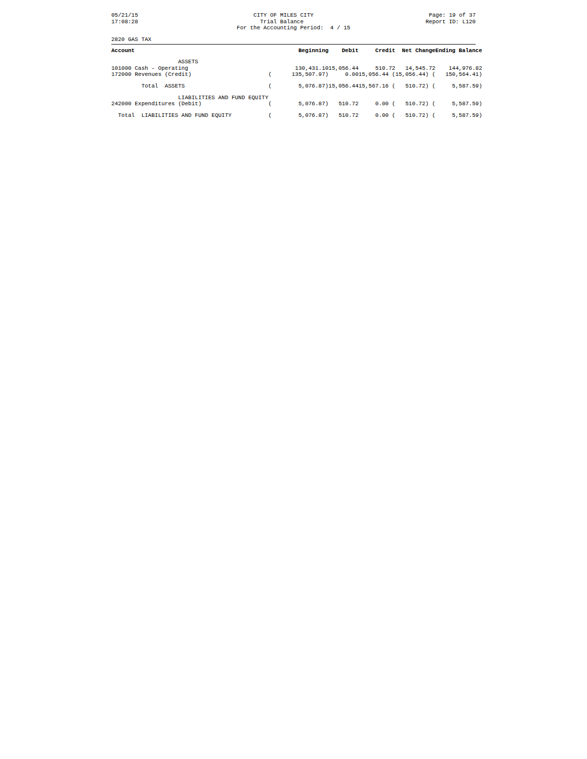05/21/15
CITY OF MILES CITY
Page: 19 of 37
17:08:28
Trial Balance
Report ID: L120
For the Accounting Period: 4 / 15
2820 GAS TAX
| Account | Beginning | Debit | Credit | Net Change | Ending Balance |
| --- | --- | --- | --- | --- | --- |
| ASSETS | | | | | |
| 101000 Cash - Operating | 130,431.10 | 15,056.44 | 510.72 | 14,545.72 | 144,976.82 |
| 172000 Revenues (Credit) | ( 135,507.97) | 0.00 | 15,056.44 ( | 15,056.44) ( | 150,564.41) |
| Total ASSETS | ( 5,076.87) | 15,056.44 | 15,567.16 ( | 510.72) ( | 5,587.59) |
| LIABILITIES AND FUND EQUITY | | | | | |
| 242000 Expenditures (Debit) | ( 5,076.87) | 510.72 | 0.00 ( | 510.72) ( | 5,587.59) |
| Total LIABILITIES AND FUND EQUITY | ( 5,076.87) | 510.72 | 0.00 ( | 510.72) ( | 5,587.59) |